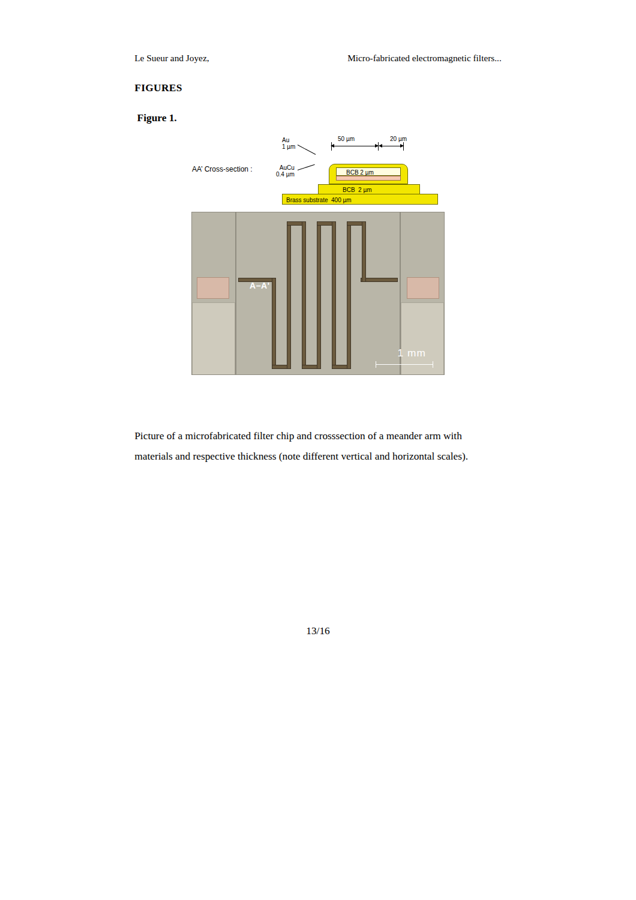Le Sueur and Joyez,
Micro-fabricated electromagnetic filters...
FIGURES
Figure 1.
AA’ Cross-section :
Au
1 µm
AuCu
0.4 µm
50 µm
20 µm
Brass substrate 400 µm
BCB 2 µm
BCB 2 µm
A–A'
1 mm
Picture of a microfabricated filter chip and crosssection of a meander arm with materials and respective thickness (note different vertical and horizontal scales).
13/16